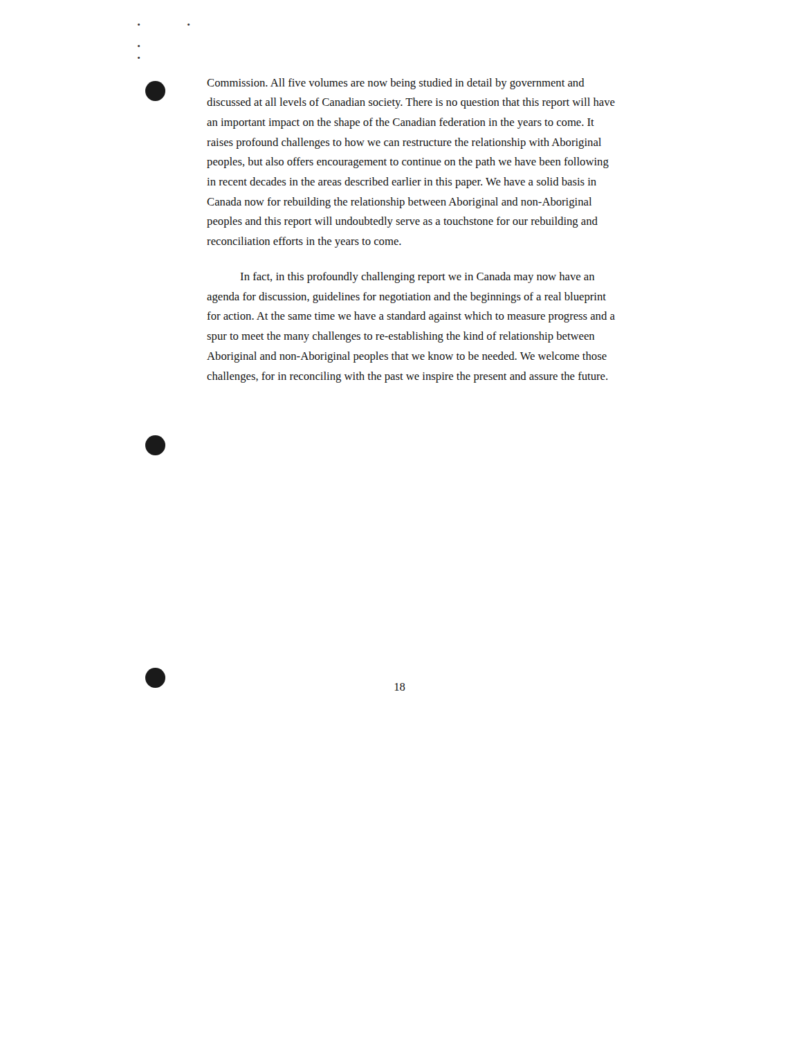• • • •
Commission. All five volumes are now being studied in detail by government and discussed at all levels of Canadian society. There is no question that this report will have an important impact on the shape of the Canadian federation in the years to come. It raises profound challenges to how we can restructure the relationship with Aboriginal peoples, but also offers encouragement to continue on the path we have been following in recent decades in the areas described earlier in this paper. We have a solid basis in Canada now for rebuilding the relationship between Aboriginal and non-Aboriginal peoples and this report will undoubtedly serve as a touchstone for our rebuilding and reconciliation efforts in the years to come.
In fact, in this profoundly challenging report we in Canada may now have an agenda for discussion, guidelines for negotiation and the beginnings of a real blueprint for action. At the same time we have a standard against which to measure progress and a spur to meet the many challenges to re-establishing the kind of relationship between Aboriginal and non-Aboriginal peoples that we know to be needed. We welcome those challenges, for in reconciling with the past we inspire the present and assure the future.
18